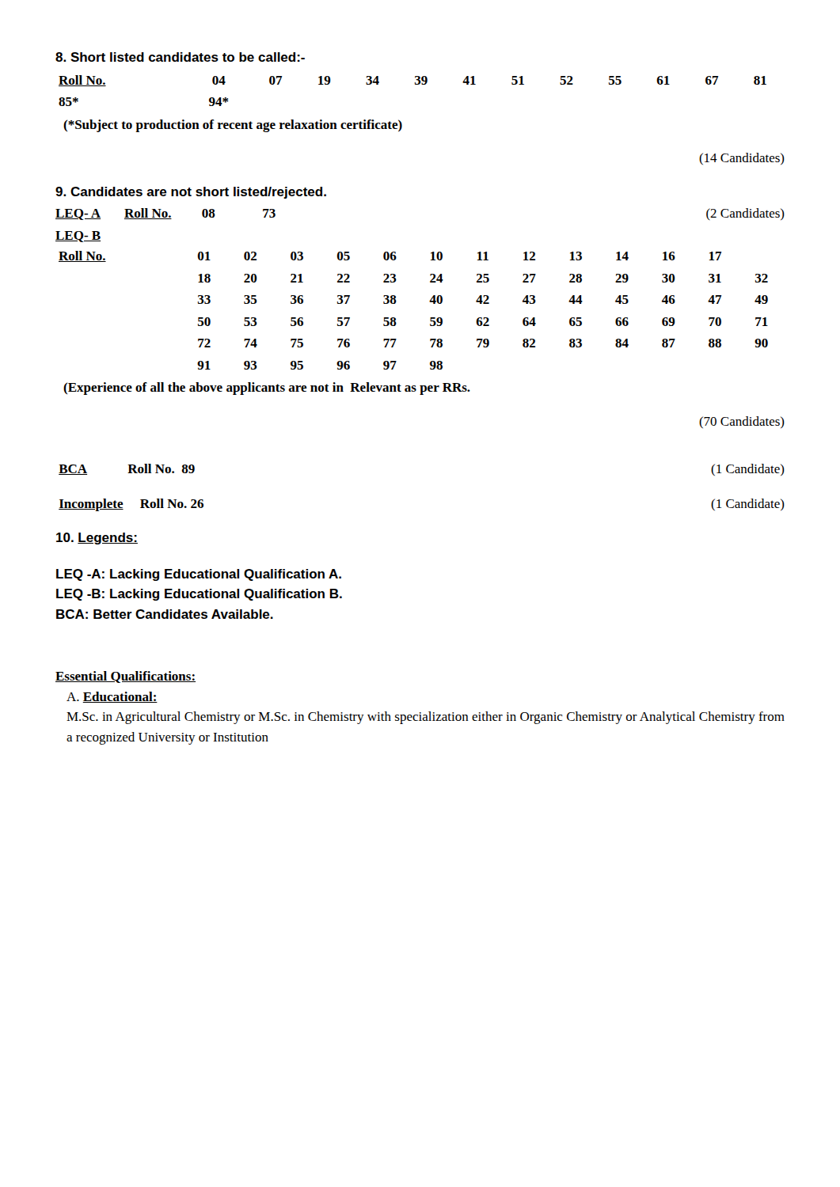8. Short listed candidates to be called:-
| Roll No. | 04 | 07 | 19 | 34 | 39 | 41 | 51 | 52 | 55 | 61 | 67 | 81 |
| 85* | 94* | |
(*Subject to production of recent age relaxation certificate)
(14 Candidates)
9. Candidates are not short listed/rejected.
LEQ- A Roll No. 08 73
(2 Candidates)
LEQ- B
| Roll No. | 01 | 02 | 03 | 05 | 06 | 10 | 11 | 12 | 13 | 14 | 16 | 17 |
| | 18 | 20 | 21 | 22 | 23 | 24 | 25 | 27 | 28 | 29 | 30 | 31 | 32 |
| | 33 | 35 | 36 | 37 | 38 | 40 | 42 | 43 | 44 | 45 | 46 | 47 | 49 |
| | 50 | 53 | 56 | 57 | 58 | 59 | 62 | 64 | 65 | 66 | 69 | 70 | 71 |
| | 72 | 74 | 75 | 76 | 77 | 78 | 79 | 82 | 83 | 84 | 87 | 88 | 90 |
| | 91 | 93 | 95 | 96 | 97 | 98 | |
(Experience of all the above applicants are not in Relevant as per RRs.
(70 Candidates)
BCA Roll No. 89
(1 Candidate)
Incomplete Roll No. 26
(1 Candidate)
10. Legends:
LEQ -A: Lacking Educational Qualification A.
LEQ -B: Lacking Educational Qualification B.
BCA: Better Candidates Available.
Essential Qualifications:
A. Educational:
M.Sc. in Agricultural Chemistry or M.Sc. in Chemistry with specialization either in Organic Chemistry or Analytical Chemistry from a recognized University or Institution